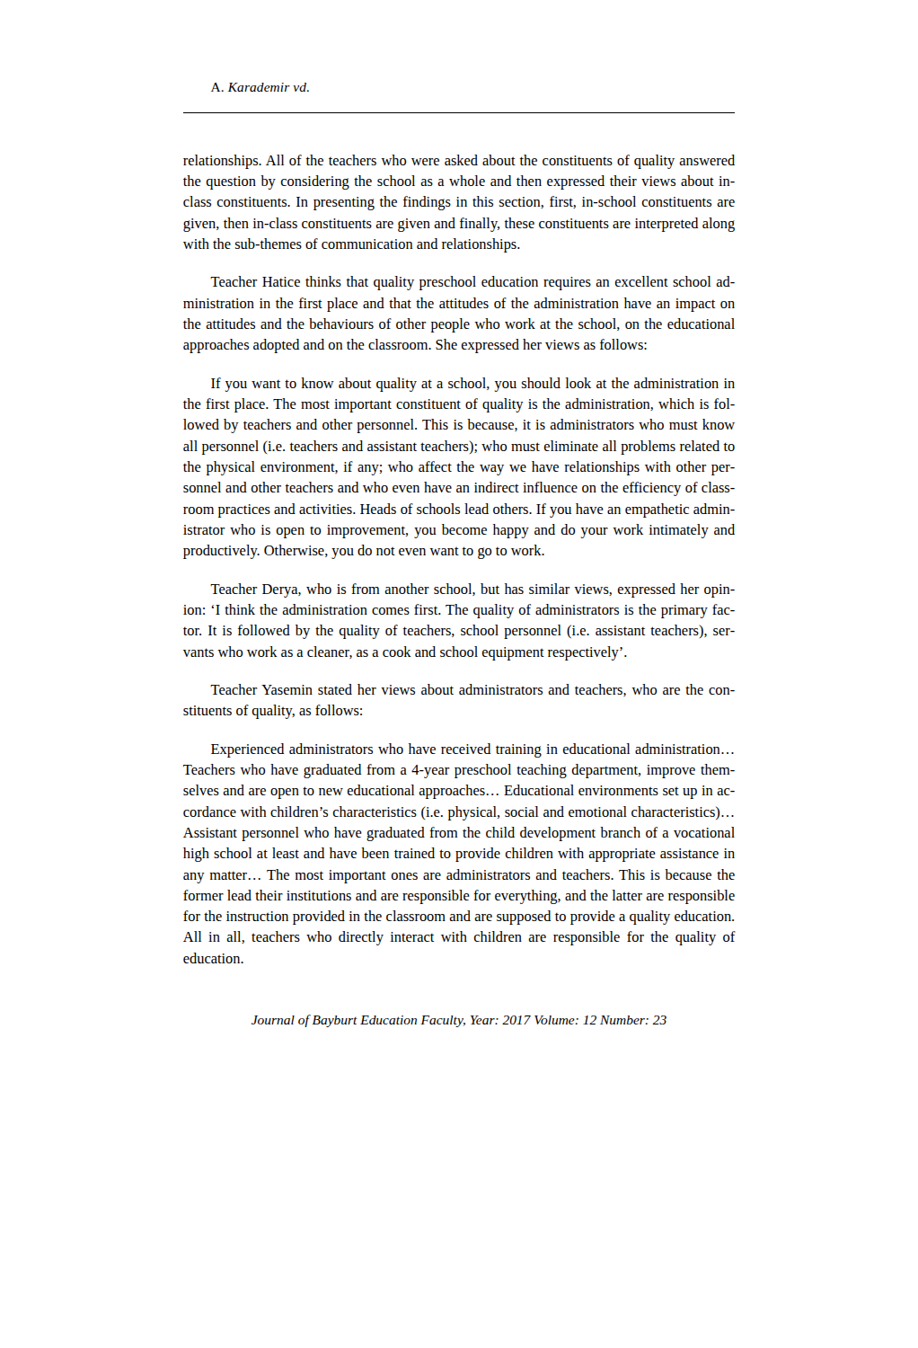A. Karademir vd.
relationships. All of the teachers who were asked about the constituents of quality answered the question by considering the school as a whole and then expressed their views about in-class constituents. In presenting the findings in this section, first, in-school constituents are given, then in-class constituents are given and finally, these constituents are interpreted along with the sub-themes of communication and relationships.
Teacher Hatice thinks that quality preschool education requires an excellent school administration in the first place and that the attitudes of the administration have an impact on the attitudes and the behaviours of other people who work at the school, on the educational approaches adopted and on the classroom. She expressed her views as follows:
If you want to know about quality at a school, you should look at the administration in the first place. The most important constituent of quality is the administration, which is followed by teachers and other personnel. This is because, it is administrators who must know all personnel (i.e. teachers and assistant teachers); who must eliminate all problems related to the physical environment, if any; who affect the way we have relationships with other personnel and other teachers and who even have an indirect influence on the efficiency of classroom practices and activities. Heads of schools lead others. If you have an empathetic administrator who is open to improvement, you become happy and do your work intimately and productively. Otherwise, you do not even want to go to work.
Teacher Derya, who is from another school, but has similar views, expressed her opinion: ‘I think the administration comes first. The quality of administrators is the primary factor. It is followed by the quality of teachers, school personnel (i.e. assistant teachers), servants who work as a cleaner, as a cook and school equipment respectively’.
Teacher Yasemin stated her views about administrators and teachers, who are the constituents of quality, as follows:
Experienced administrators who have received training in educational administration… Teachers who have graduated from a 4-year preschool teaching department, improve themselves and are open to new educational approaches… Educational environments set up in accordance with children’s characteristics (i.e. physical, social and emotional characteristics)… Assistant personnel who have graduated from the child development branch of a vocational high school at least and have been trained to provide children with appropriate assistance in any matter… The most important ones are administrators and teachers. This is because the former lead their institutions and are responsible for everything, and the latter are responsible for the instruction provided in the classroom and are supposed to provide a quality education. All in all, teachers who directly interact with children are responsible for the quality of education.
Journal of Bayburt Education Faculty, Year: 2017 Volume: 12 Number: 23